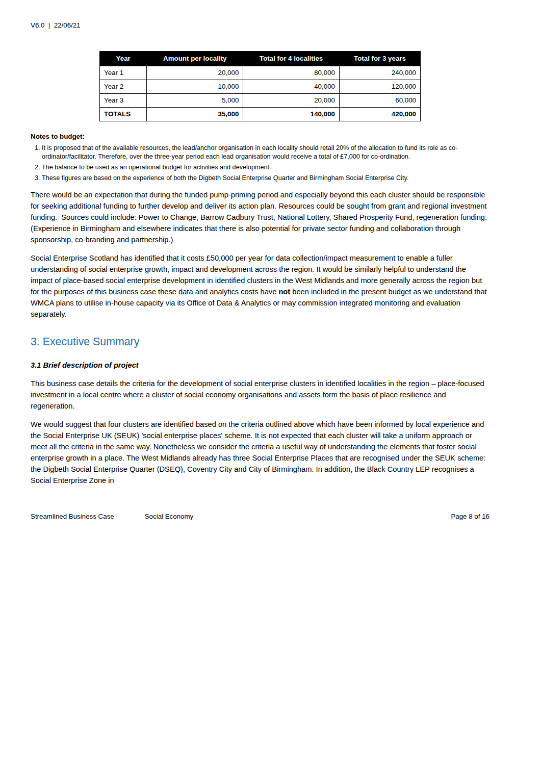V6.0 | 22/06/21
| Year | Amount per locality | Total for 4 localities | Total for 3 years |
| --- | --- | --- | --- |
| Year 1 | 20,000 | 80,000 | 240,000 |
| Year 2 | 10,000 | 40,000 | 120,000 |
| Year 3 | 5,000 | 20,000 | 60,000 |
| TOTALS | 35,000 | 140,000 | 420,000 |
Notes to budget:
It is proposed that of the available resources, the lead/anchor organisation in each locality should retail 20% of the allocation to fund its role as co-ordinator/facilitator. Therefore, over the three-year period each lead organisation would receive a total of £7,000 for co-ordination.
The balance to be used as an operational budget for activities and development.
These figures are based on the experience of both the Digbeth Social Enterprise Quarter and Birmingham Social Enterprise City.
There would be an expectation that during the funded pump-priming period and especially beyond this each cluster should be responsible for seeking additional funding to further develop and deliver its action plan. Resources could be sought from grant and regional investment funding. Sources could include: Power to Change, Barrow Cadbury Trust, National Lottery, Shared Prosperity Fund, regeneration funding. (Experience in Birmingham and elsewhere indicates that there is also potential for private sector funding and collaboration through sponsorship, co-branding and partnership.)
Social Enterprise Scotland has identified that it costs £50,000 per year for data collection/impact measurement to enable a fuller understanding of social enterprise growth, impact and development across the region. It would be similarly helpful to understand the impact of place-based social enterprise development in identified clusters in the West Midlands and more generally across the region but for the purposes of this business case these data and analytics costs have not been included in the present budget as we understand that WMCA plans to utilise in-house capacity via its Office of Data & Analytics or may commission integrated monitoring and evaluation separately.
3. Executive Summary
3.1 Brief description of project
This business case details the criteria for the development of social enterprise clusters in identified localities in the region – place-focused investment in a local centre where a cluster of social economy organisations and assets form the basis of place resilience and regeneration.
We would suggest that four clusters are identified based on the criteria outlined above which have been informed by local experience and the Social Enterprise UK (SEUK) 'social enterprise places' scheme. It is not expected that each cluster will take a uniform approach or meet all the criteria in the same way. Nonetheless we consider the criteria a useful way of understanding the elements that foster social enterprise growth in a place. The West Midlands already has three Social Enterprise Places that are recognised under the SEUK scheme: the Digbeth Social Enterprise Quarter (DSEQ), Coventry City and City of Birmingham. In addition, the Black Country LEP recognises a Social Enterprise Zone in
Streamlined Business Case Social Economy Page 8 of 16